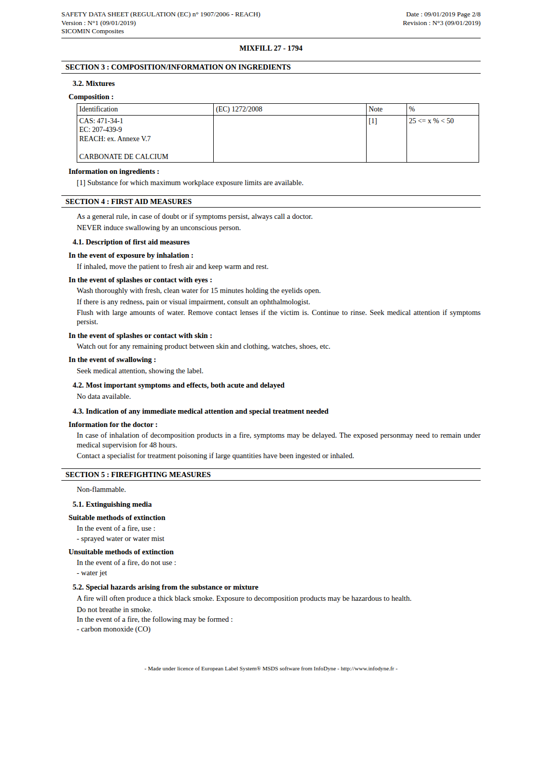SAFETY DATA SHEET (REGULATION (EC) n° 1907/2006 - REACH) Version : N°1 (09/01/2019) SICOMIN Composites
Date : 09/01/2019 Page 2/8 Revision : N°3 (09/01/2019)
MIXFILL 27 - 1794
SECTION 3 : COMPOSITION/INFORMATION ON INGREDIENTS
3.2. Mixtures
Composition :
| Identification | (EC) 1272/2008 | Note | % |
| CAS: 471-34-1 EC: 207-439-9 REACH: ex. Annexe V.7 CARBONATE DE CALCIUM | | [1] | 25 <= x % < 50 |
Information on ingredients :
[1] Substance for which maximum workplace exposure limits are available.
SECTION 4 : FIRST AID MEASURES
As a general rule, in case of doubt or if symptoms persist, always call a doctor.
NEVER induce swallowing by an unconscious person.
4.1. Description of first aid measures
In the event of exposure by inhalation :
If inhaled, move the patient to fresh air and keep warm and rest.
In the event of splashes or contact with eyes :
Wash thoroughly with fresh, clean water for 15 minutes holding the eyelids open.
If there is any redness, pain or visual impairment, consult an ophthalmologist.
Flush with large amounts of water. Remove contact lenses if the victim is. Continue to rinse. Seek medical attention if symptoms persist.
In the event of splashes or contact with skin :
Watch out for any remaining product between skin and clothing, watches, shoes, etc.
In the event of swallowing :
Seek medical attention, showing the label.
4.2. Most important symptoms and effects, both acute and delayed
No data available.
4.3. Indication of any immediate medical attention and special treatment needed
Information for the doctor :
In case of inhalation of decomposition products in a fire, symptoms may be delayed. The exposed personmay need to remain under medical supervision for 48 hours.
Contact a specialist for treatment poisoning if large quantities have been ingested or inhaled.
SECTION 5 : FIREFIGHTING MEASURES
Non-flammable.
5.1. Extinguishing media
Suitable methods of extinction
In the event of a fire, use :
- sprayed water or water mist
Unsuitable methods of extinction
In the event of a fire, do not use :
- water jet
5.2. Special hazards arising from the substance or mixture
A fire will often produce a thick black smoke. Exposure to decomposition products may be hazardous to health.
Do not breathe in smoke.
In the event of a fire, the following may be formed :
- carbon monoxide (CO)
- Made under licence of European Label System® MSDS software from InfoDyne - http://www.infodyne.fr -